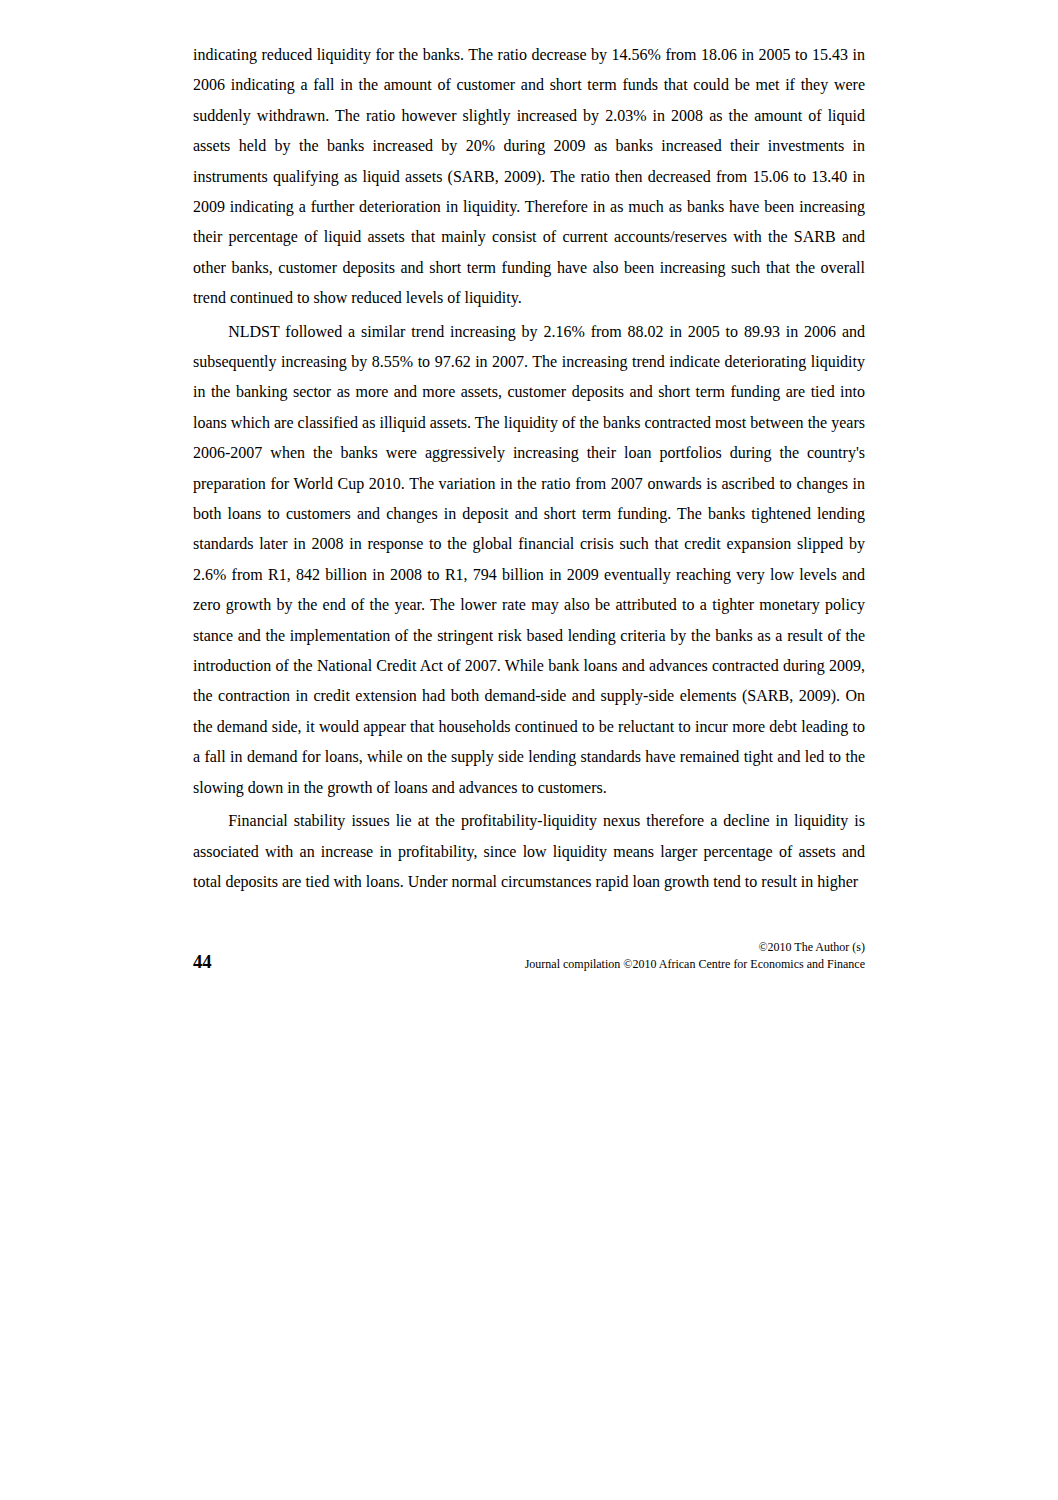indicating reduced liquidity for the banks. The ratio decrease by 14.56% from 18.06 in 2005 to 15.43 in 2006 indicating a fall in the amount of customer and short term funds that could be met if they were suddenly withdrawn. The ratio however slightly increased by 2.03% in 2008 as the amount of liquid assets held by the banks increased by 20% during 2009 as banks increased their investments in instruments qualifying as liquid assets (SARB, 2009). The ratio then decreased from 15.06 to 13.40 in 2009 indicating a further deterioration in liquidity. Therefore in as much as banks have been increasing their percentage of liquid assets that mainly consist of current accounts/reserves with the SARB and other banks, customer deposits and short term funding have also been increasing such that the overall trend continued to show reduced levels of liquidity.
NLDST followed a similar trend increasing by 2.16% from 88.02 in 2005 to 89.93 in 2006 and subsequently increasing by 8.55% to 97.62 in 2007. The increasing trend indicate deteriorating liquidity in the banking sector as more and more assets, customer deposits and short term funding are tied into loans which are classified as illiquid assets. The liquidity of the banks contracted most between the years 2006-2007 when the banks were aggressively increasing their loan portfolios during the country's preparation for World Cup 2010. The variation in the ratio from 2007 onwards is ascribed to changes in both loans to customers and changes in deposit and short term funding. The banks tightened lending standards later in 2008 in response to the global financial crisis such that credit expansion slipped by 2.6% from R1, 842 billion in 2008 to R1, 794 billion in 2009 eventually reaching very low levels and zero growth by the end of the year. The lower rate may also be attributed to a tighter monetary policy stance and the implementation of the stringent risk based lending criteria by the banks as a result of the introduction of the National Credit Act of 2007. While bank loans and advances contracted during 2009, the contraction in credit extension had both demand-side and supply-side elements (SARB, 2009). On the demand side, it would appear that households continued to be reluctant to incur more debt leading to a fall in demand for loans, while on the supply side lending standards have remained tight and led to the slowing down in the growth of loans and advances to customers.
Financial stability issues lie at the profitability-liquidity nexus therefore a decline in liquidity is associated with an increase in profitability, since low liquidity means larger percentage of assets and total deposits are tied with loans. Under normal circumstances rapid loan growth tend to result in higher
44
©2010 The Author (s)
Journal compilation ©2010 African Centre for Economics and Finance